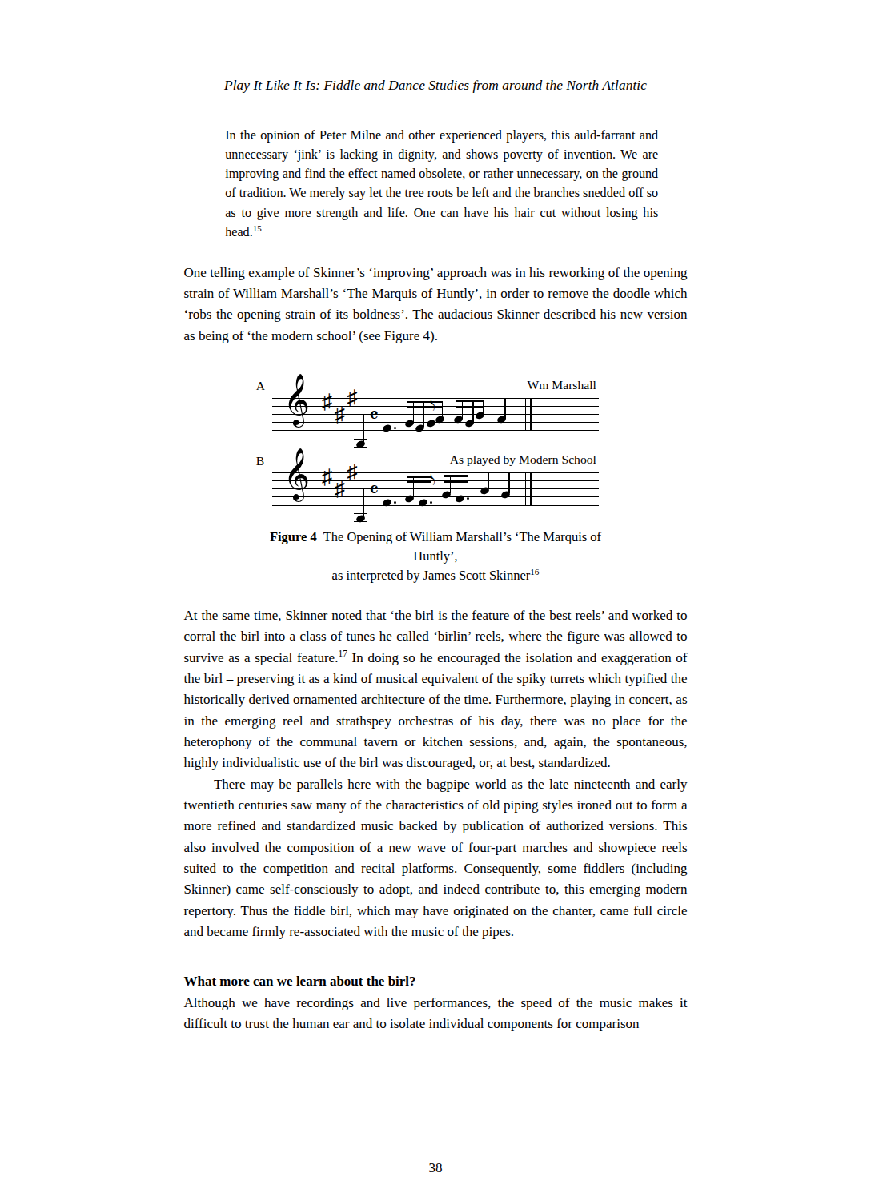Play It Like It Is: Fiddle and Dance Studies from around the North Atlantic
In the opinion of Peter Milne and other experienced players, this auld-farrant and unnecessary ‘jink’ is lacking in dignity, and shows poverty of invention. We are improving and find the effect named obsolete, or rather unnecessary, on the ground of tradition. We merely say let the tree roots be left and the branches snedded off so as to give more strength and life. One can have his hair cut without losing his head.15
One telling example of Skinner’s ‘improving’ approach was in his reworking of the opening strain of William Marshall’s ‘The Marquis of Huntly’, in order to remove the doodle which ‘robs the opening strain of its boldness’. The audacious Skinner described his new version as being of ‘the modern school’ (see Figure 4).
A
Wm Marshall
𝄞
♯
♯
♯
𝄴
𝅮
B
As played by Modern School
𝄞
♯
♯
♯
𝄴
𝅮
Figure 4 The Opening of William Marshall’s ‘The Marquis of Huntly’,
as interpreted by James Scott Skinner16
At the same time, Skinner noted that ‘the birl is the feature of the best reels’ and worked to corral the birl into a class of tunes he called ‘birlin’ reels, where the figure was allowed to survive as a special feature.17 In doing so he encouraged the isolation and exaggeration of the birl – preserving it as a kind of musical equivalent of the spiky turrets which typified the historically derived ornamented architecture of the time. Furthermore, playing in concert, as in the emerging reel and strathspey orchestras of his day, there was no place for the heterophony of the communal tavern or kitchen sessions, and, again, the spontaneous, highly individualistic use of the birl was discouraged, or, at best, standardized.
There may be parallels here with the bagpipe world as the late nineteenth and early twentieth centuries saw many of the characteristics of old piping styles ironed out to form a more refined and standardized music backed by publication of authorized versions. This also involved the composition of a new wave of four-part marches and showpiece reels suited to the competition and recital platforms. Consequently, some fiddlers (including Skinner) came self-consciously to adopt, and indeed contribute to, this emerging modern repertory. Thus the fiddle birl, which may have originated on the chanter, came full circle and became firmly re-associated with the music of the pipes.
What more can we learn about the birl?
Although we have recordings and live performances, the speed of the music makes it difficult to trust the human ear and to isolate individual components for comparison
38